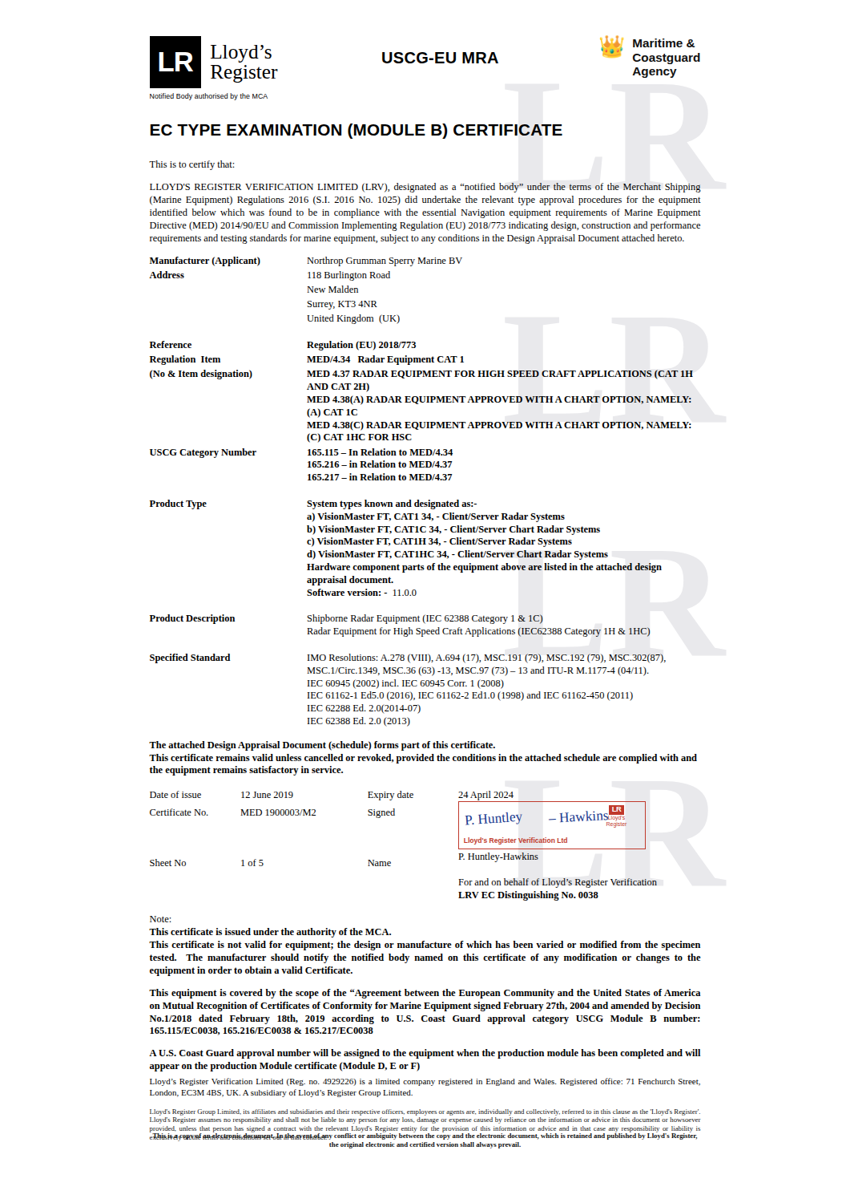LR
LR
LR
LR
LR
Lloyd’s
Register
Notified Body authorised by the MCA
USCG-EU MRA
👑
Maritime &
Coastguard
Agency
EC TYPE EXAMINATION (MODULE B) CERTIFICATE
This is to certify that:
LLOYD'S REGISTER VERIFICATION LIMITED (LRV), designated as a “notified body” under the terms of the Merchant Shipping (Marine Equipment) Regulations 2016 (S.I. 2016 No. 1025) did undertake the relevant type approval procedures for the equipment identified below which was found to be in compliance with the essential Navigation equipment requirements of Marine Equipment Directive (MED) 2014/90/EU and Commission Implementing Regulation (EU) 2018/773 indicating design, construction and performance requirements and testing standards for marine equipment, subject to any conditions in the Design Appraisal Document attached hereto.
| Manufacturer (Applicant) | Northrop Grumman Sperry Marine BV |
| Address | 118 Burlington Road |
| | New Malden |
| | Surrey, KT3 4NR |
| | United Kingdom (UK) |
| Reference | Regulation (EU) 2018/773 |
| Regulation Item | MED/4.34 Radar Equipment CAT 1 |
| (No & Item designation) | MED 4.37 RADAR EQUIPMENT FOR HIGH SPEED CRAFT APPLICATIONS (CAT 1H AND CAT 2H) MED 4.38(A) RADAR EQUIPMENT APPROVED WITH A CHART OPTION, NAMELY: (A) CAT 1C MED 4.38(C) RADAR EQUIPMENT APPROVED WITH A CHART OPTION, NAMELY: (C) CAT 1HC FOR HSC |
| USCG Category Number | 165.115 – In Relation to MED/4.34 165.216 – in Relation to MED/4.37 165.217 – in Relation to MED/4.37 |
| Product Type | System types known and designated as:- a) VisionMaster FT, CAT1 34, - Client/Server Radar Systems b) VisionMaster FT, CAT1C 34, - Client/Server Chart Radar Systems c) VisionMaster FT, CAT1H 34, - Client/Server Radar Systems d) VisionMaster FT, CAT1HC 34, - Client/Server Chart Radar Systems Hardware component parts of the equipment above are listed in the attached design appraisal document. Software version: - 11.0.0 |
| Product Description | Shipborne Radar Equipment (IEC 62388 Category 1 & 1C) Radar Equipment for High Speed Craft Applications (IEC62388 Category 1H & 1HC) |
| Specified Standard | IMO Resolutions: A.278 (VIII), A.694 (17), MSC.191 (79), MSC.192 (79), MSC.302(87), MSC.1/Circ.1349, MSC.36 (63) -13, MSC.97 (73) – 13 and ITU-R M.1177-4 (04/11). IEC 60945 (2002) incl. IEC 60945 Corr. 1 (2008) IEC 61162-1 Ed5.0 (2016), IEC 61162-2 Ed1.0 (1998) and IEC 61162-450 (2011) IEC 62288 Ed. 2.0(2014-07) IEC 62388 Ed. 2.0 (2013) |
The attached Design Appraisal Document (schedule) forms part of this certificate.
This certificate remains valid unless cancelled or revoked, provided the conditions in the attached schedule are complied with and the equipment remains satisfactory in service.
| Date of issue | 12 June 2019 | Expiry date | 24 April 2024 |
| Certificate No. | MED 1900003/M2 | Signed | LR Lloyd’s Register Lloyd's Register Verification Ltd P. Huntley – Hawkins P. Huntley-Hawkins For and on behalf of Lloyd’s Register Verification LRV EC Distinguishing No. 0038 |
| Sheet No | 1 of 5 | Name |
Note:
This certificate is issued under the authority of the MCA.
This certificate is not valid for equipment; the design or manufacture of which has been varied or modified from the specimen tested. The manufacturer should notify the notified body named on this certificate of any modification or changes to the equipment in order to obtain a valid Certificate.
This equipment is covered by the scope of the “Agreement between the European Community and the United States of America on Mutual Recognition of Certificates of Conformity for Marine Equipment signed February 27th, 2004 and amended by Decision No.1/2018 dated February 18th, 2019 according to U.S. Coast Guard approval category USCG Module B number: 165.115/EC0038, 165.216/EC0038 & 165.217/EC0038
A U.S. Coast Guard approval number will be assigned to the equipment when the production module has been completed and will appear on the production Module certificate (Module D, E or F)
Lloyd’s Register Verification Limited (Reg. no. 4929226) is a limited company registered in England and Wales. Registered office: 71 Fenchurch Street, London, EC3M 4BS, UK. A subsidiary of Lloyd’s Register Group Limited.
Lloyd's Register Group Limited, its affiliates and subsidiaries and their respective officers, employees or agents are, individually and collectively, referred to in this clause as the 'Lloyd's Register'. Lloyd's Register assumes no responsibility and shall not be liable to any person for any loss, damage or expense caused by reliance on the information or advice in this document or howsoever provided, unless that person has signed a contract with the relevant Lloyd's Register entity for the provision of this information or advice and in that case any responsibility or liability is exclusively on the terms and conditions set out in that contract.
This is a copy of an electronic document. In the event of any conflict or ambiguity between the copy and the electronic document, which is retained and published by Lloyd's Register, the original electronic and certified version shall always prevail.